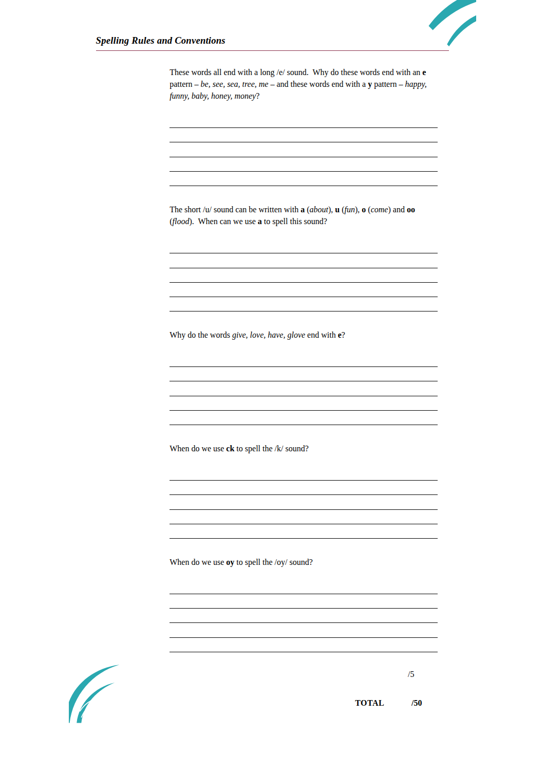Spelling Rules and Conventions
These words all end with a long /e/ sound. Why do these words end with an e pattern – be, see, sea, tree, me – and these words end with a y pattern – happy, funny, baby, honey, money?
The short /u/ sound can be written with a (about), u (fun), o (come) and oo (flood). When can we use a to spell this sound?
Why do the words give, love, have, glove end with e?
When do we use ck to spell the /k/ sound?
When do we use oy to spell the /oy/ sound?
/5
TOTAL/50